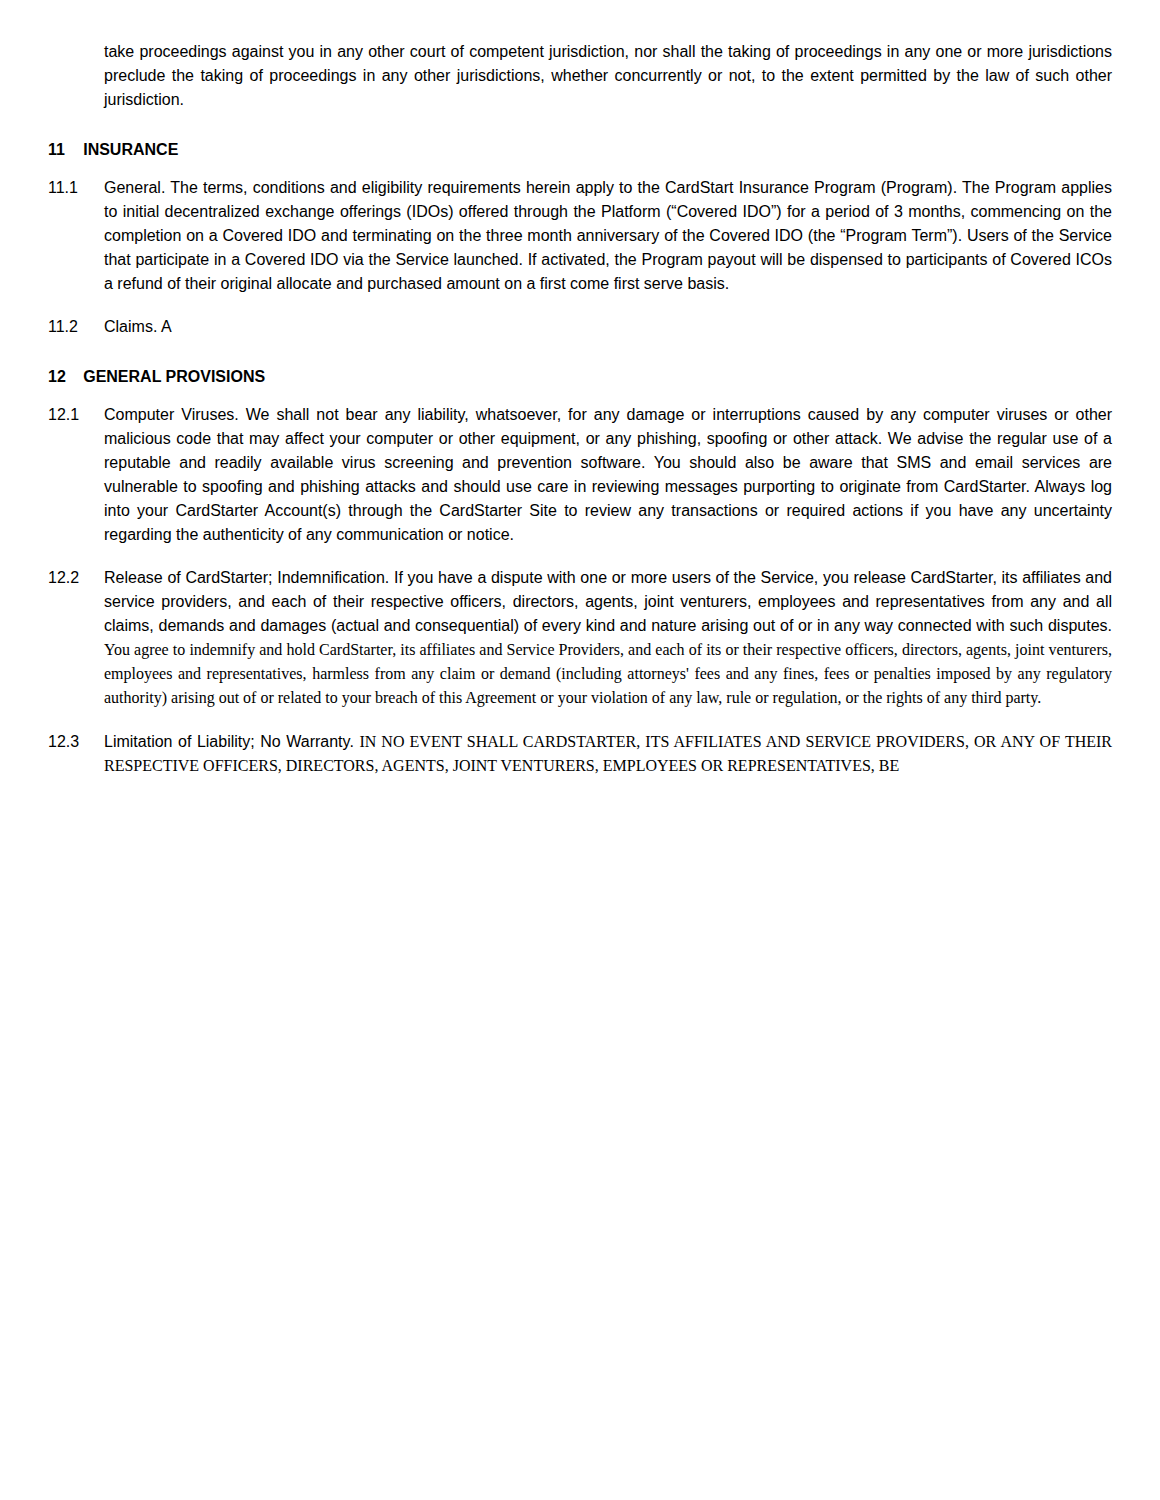take proceedings against you in any other court of competent jurisdiction, nor shall the taking of proceedings in any one or more jurisdictions preclude the taking of proceedings in any other jurisdictions, whether concurrently or not, to the extent permitted by the law of such other jurisdiction.
11 INSURANCE
11.1 General. The terms, conditions and eligibility requirements herein apply to the CardStart Insurance Program (Program). The Program applies to initial decentralized exchange offerings (IDOs) offered through the Platform (“Covered IDO”) for a period of 3 months, commencing on the completion on a Covered IDO and terminating on the three month anniversary of the Covered IDO (the “Program Term”). Users of the Service that participate in a Covered IDO via the Service launched. If activated, the Program payout will be dispensed to participants of Covered ICOs a refund of their original allocate and purchased amount on a first come first serve basis.
11.2 Claims. A
12 GENERAL PROVISIONS
12.1 Computer Viruses. We shall not bear any liability, whatsoever, for any damage or interruptions caused by any computer viruses or other malicious code that may affect your computer or other equipment, or any phishing, spoofing or other attack. We advise the regular use of a reputable and readily available virus screening and prevention software. You should also be aware that SMS and email services are vulnerable to spoofing and phishing attacks and should use care in reviewing messages purporting to originate from CardStarter. Always log into your CardStarter Account(s) through the CardStarter Site to review any transactions or required actions if you have any uncertainty regarding the authenticity of any communication or notice.
12.2 Release of CardStarter; Indemnification. If you have a dispute with one or more users of the Service, you release CardStarter, its affiliates and service providers, and each of their respective officers, directors, agents, joint venturers, employees and representatives from any and all claims, demands and damages (actual and consequential) of every kind and nature arising out of or in any way connected with such disputes. You agree to indemnify and hold CardStarter, its affiliates and Service Providers, and each of its or their respective officers, directors, agents, joint venturers, employees and representatives, harmless from any claim or demand (including attorneys' fees and any fines, fees or penalties imposed by any regulatory authority) arising out of or related to your breach of this Agreement or your violation of any law, rule or regulation, or the rights of any third party.
12.3 Limitation of Liability; No Warranty. In no event shall CardStarter, its affiliates and service providers, or any of their respective officers, directors, agents, joint venturers, employees or representatives, be